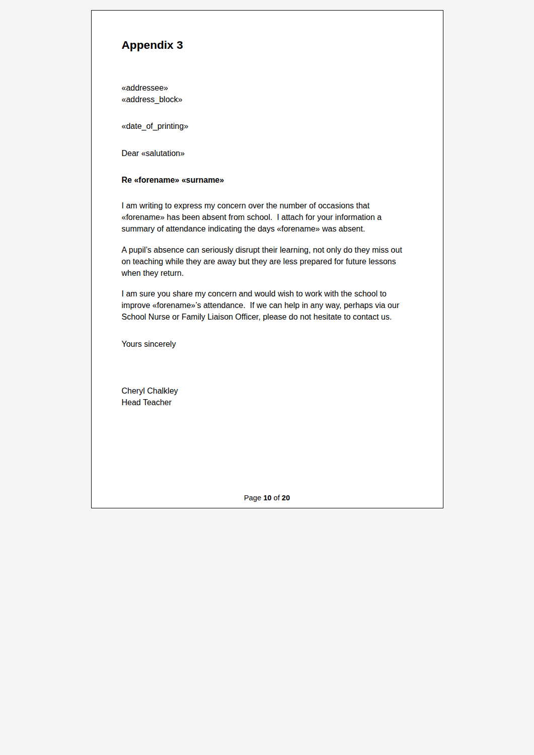Appendix 3
«addressee»
«address_block»
«date_of_printing»
Dear «salutation»
Re «forename» «surname»
I am writing to express my concern over the number of occasions that «forename» has been absent from school. I attach for your information a summary of attendance indicating the days «forename» was absent.
A pupil’s absence can seriously disrupt their learning, not only do they miss out on teaching while they are away but they are less prepared for future lessons when they return.
I am sure you share my concern and would wish to work with the school to improve «forename»’s attendance. If we can help in any way, perhaps via our School Nurse or Family Liaison Officer, please do not hesitate to contact us.
Yours sincerely
Cheryl Chalkley
Head Teacher
Page 10 of 20